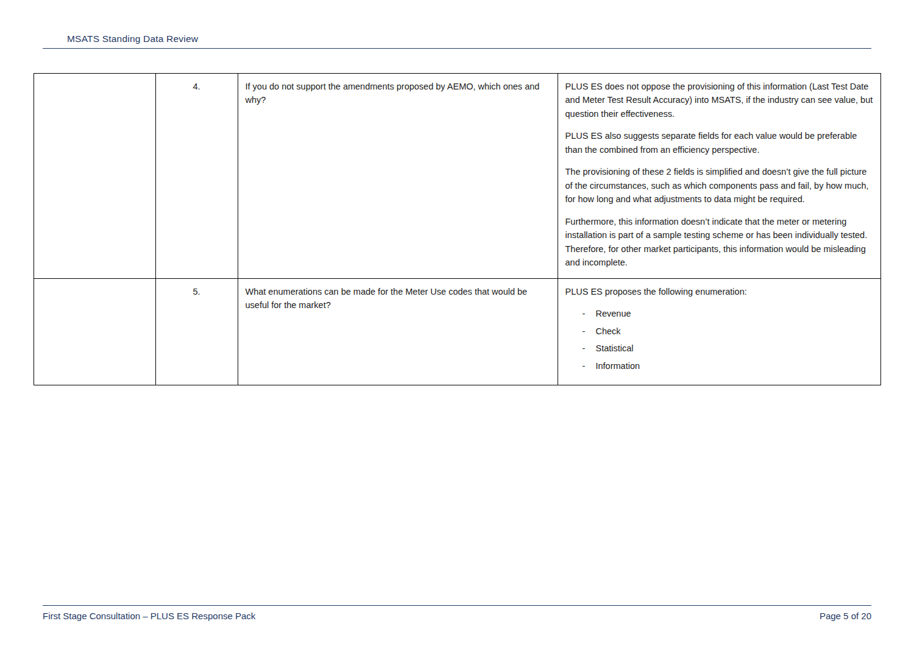MSATS Standing Data Review
| | 4. | If you do not support the amendments proposed by AEMO, which ones and why? | PLUS ES does not oppose the provisioning of this information (Last Test Date and Meter Test Result Accuracy) into MSATS, if the industry can see value, but question their effectiveness. PLUS ES also suggests separate fields for each value would be preferable than the combined from an efficiency perspective. The provisioning of these 2 fields is simplified and doesn’t give the full picture of the circumstances, such as which components pass and fail, by how much, for how long and what adjustments to data might be required. Furthermore, this information doesn’t indicate that the meter or metering installation is part of a sample testing scheme or has been individually tested. Therefore, for other market participants, this information would be misleading and incomplete. |
| | 5. | What enumerations can be made for the Meter Use codes that would be useful for the market? | PLUS ES proposes the following enumeration: Revenue Check Statistical Information |
First Stage Consultation – PLUS ES Response Pack
Page 5 of 20